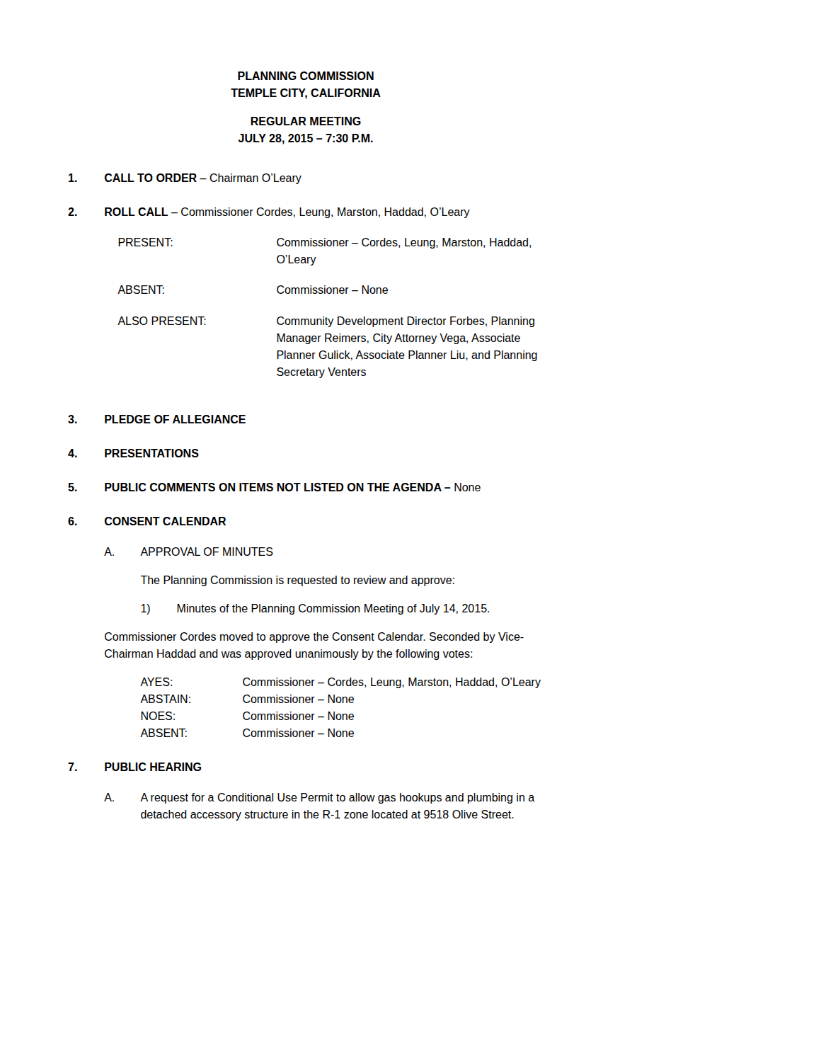PLANNING COMMISSION
TEMPLE CITY, CALIFORNIA
REGULAR MEETING
JULY 28, 2015 – 7:30 P.M.
1. CALL TO ORDER – Chairman O’Leary
2. ROLL CALL – Commissioner Cordes, Leung, Marston, Haddad, O’Leary
| PRESENT: | Commissioner – Cordes, Leung, Marston, Haddad, O’Leary |
| ABSENT: | Commissioner – None |
| ALSO PRESENT: | Community Development Director Forbes, Planning Manager Reimers, City Attorney Vega, Associate Planner Gulick, Associate Planner Liu, and Planning Secretary Venters |
3. PLEDGE OF ALLEGIANCE
4. PRESENTATIONS
5. PUBLIC COMMENTS ON ITEMS NOT LISTED ON THE AGENDA – None
6. CONSENT CALENDAR
A. APPROVAL OF MINUTES
The Planning Commission is requested to review and approve:
1) Minutes of the Planning Commission Meeting of July 14, 2015.
Commissioner Cordes moved to approve the Consent Calendar. Seconded by Vice-Chairman Haddad and was approved unanimously by the following votes:
| AYES: | Commissioner – Cordes, Leung, Marston, Haddad, O’Leary |
| ABSTAIN: | Commissioner – None |
| NOES: | Commissioner – None |
| ABSENT: | Commissioner – None |
7. PUBLIC HEARING
A. A request for a Conditional Use Permit to allow gas hookups and plumbing in a detached accessory structure in the R-1 zone located at 9518 Olive Street.